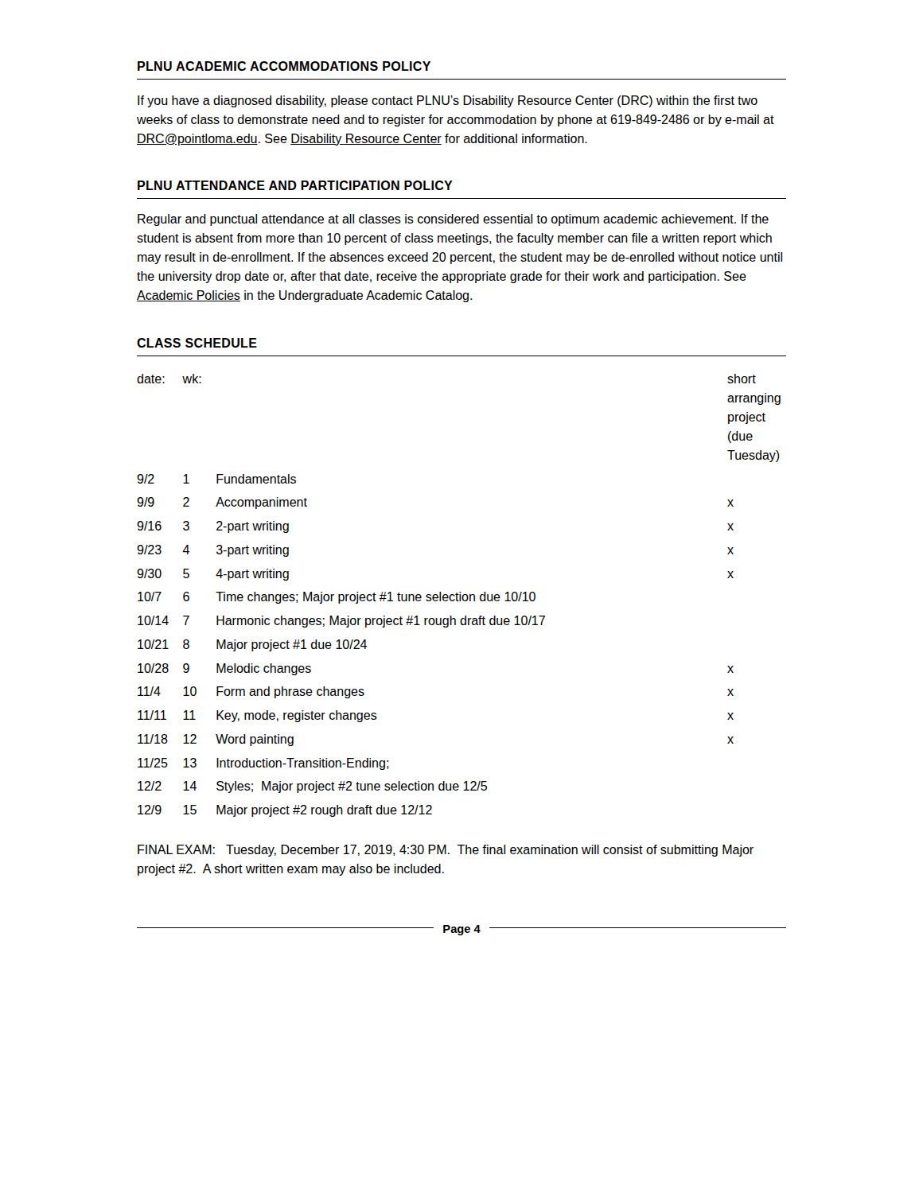PLNU Academic Accommodations Policy
If you have a diagnosed disability, please contact PLNU’s Disability Resource Center (DRC) within the first two weeks of class to demonstrate need and to register for accommodation by phone at 619-849-2486 or by e-mail at DRC@pointloma.edu. See Disability Resource Center for additional information.
PLNU Attendance and Participation Policy
Regular and punctual attendance at all classes is considered essential to optimum academic achievement. If the student is absent from more than 10 percent of class meetings, the faculty member can file a written report which may result in de-enrollment. If the absences exceed 20 percent, the student may be de-enrolled without notice until the university drop date or, after that date, receive the appropriate grade for their work and participation. See Academic Policies in the Undergraduate Academic Catalog.
Class Schedule
| date: | wk: | | short arranging project (due Tuesday) |
| --- | --- | --- | --- |
| 9/2 | 1 | Fundamentals | |
| 9/9 | 2 | Accompaniment | x |
| 9/16 | 3 | 2-part writing | x |
| 9/23 | 4 | 3-part writing | x |
| 9/30 | 5 | 4-part writing | x |
| 10/7 | 6 | Time changes; Major project #1 tune selection due 10/10 | |
| 10/14 | 7 | Harmonic changes; Major project #1 rough draft due 10/17 | |
| 10/21 | 8 | Major project #1 due 10/24 | |
| 10/28 | 9 | Melodic changes | x |
| 11/4 | 10 | Form and phrase changes | x |
| 11/11 | 11 | Key, mode, register changes | x |
| 11/18 | 12 | Word painting | x |
| 11/25 | 13 | Introduction-Transition-Ending; | |
| 12/2 | 14 | Styles; Major project #2 tune selection due 12/5 | |
| 12/9 | 15 | Major project #2 rough draft due 12/12 | |
FINAL EXAM: Tuesday, December 17, 2019, 4:30 PM. The final examination will consist of submitting Major project #2. A short written exam may also be included.
Page 4